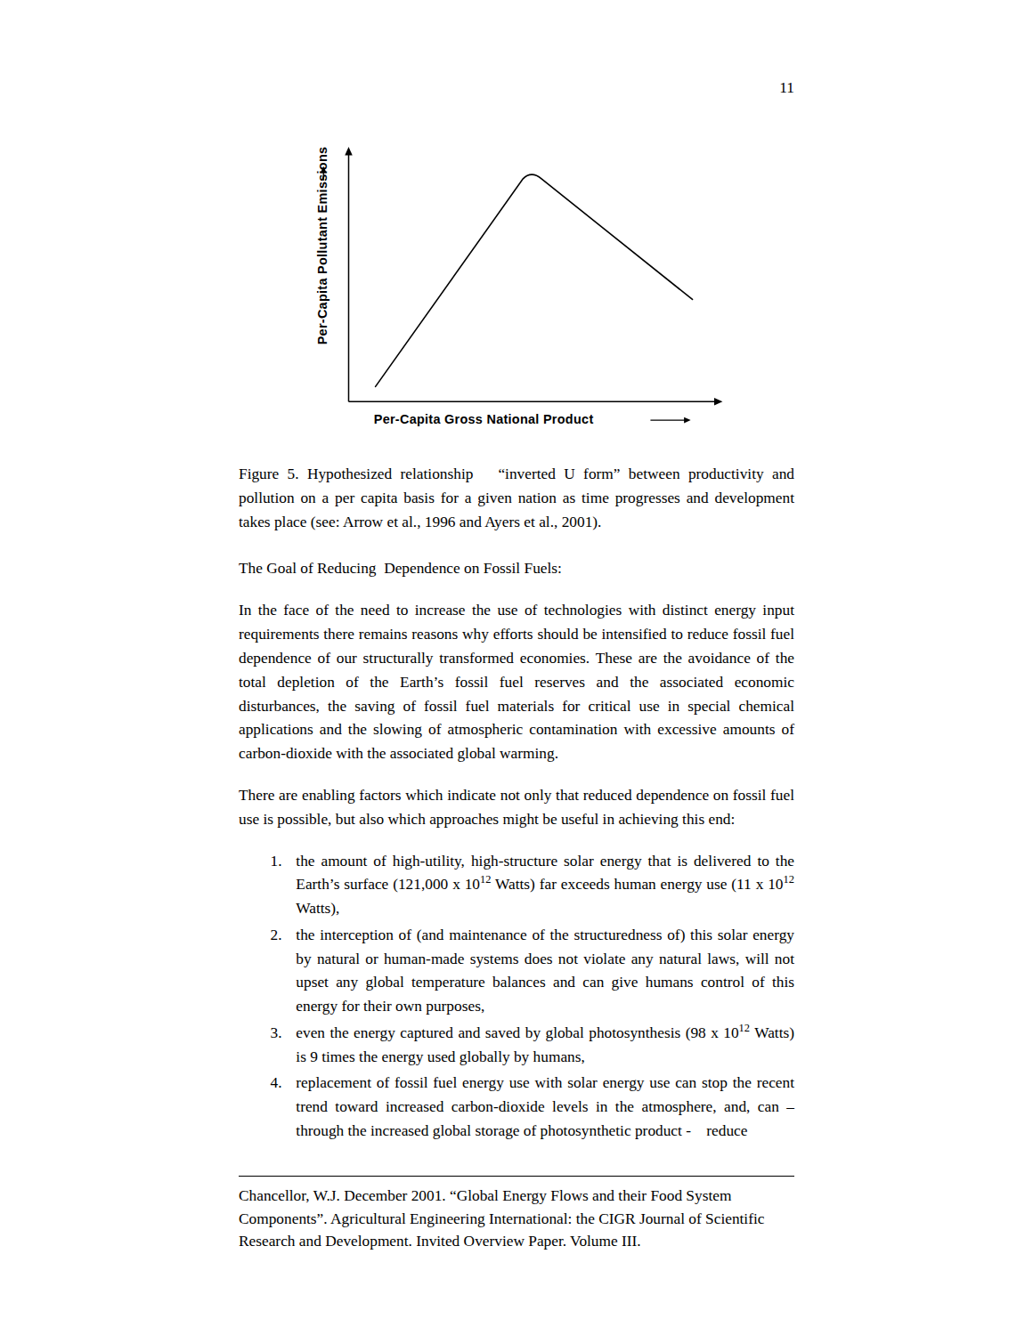11
Per-Capita Pollutant Emissions Per-Capita Gross National Product
Figure 5. Hypothesized relationship “inverted U form” between productivity and pollution on a per capita basis for a given nation as time progresses and development takes place (see: Arrow et al., 1996 and Ayers et al., 2001).
The Goal of Reducing Dependence on Fossil Fuels:
In the face of the need to increase the use of technologies with distinct energy input requirements there remains reasons why efforts should be intensified to reduce fossil fuel dependence of our structurally transformed economies. These are the avoidance of the total depletion of the Earth’s fossil fuel reserves and the associated economic disturbances, the saving of fossil fuel materials for critical use in special chemical applications and the slowing of atmospheric contamination with excessive amounts of carbon-dioxide with the associated global warming.
There are enabling factors which indicate not only that reduced dependence on fossil fuel use is possible, but also which approaches might be useful in achieving this end:
the amount of high-utility, high-structure solar energy that is delivered to the Earth’s surface (121,000 x 1012 Watts) far exceeds human energy use (11 x 1012 Watts),
the interception of (and maintenance of the structuredness of) this solar energy by natural or human-made systems does not violate any natural laws, will not upset any global temperature balances and can give humans control of this energy for their own purposes,
even the energy captured and saved by global photosynthesis (98 x 1012 Watts) is 9 times the energy used globally by humans,
replacement of fossil fuel energy use with solar energy use can stop the recent trend toward increased carbon-dioxide levels in the atmosphere, and, can – through the increased global storage of photosynthetic product - reduce
Chancellor, W.J. December 2001. “Global Energy Flows and their Food System Components”. Agricultural Engineering International: the CIGR Journal of Scientific Research and Development. Invited Overview Paper. Volume III.